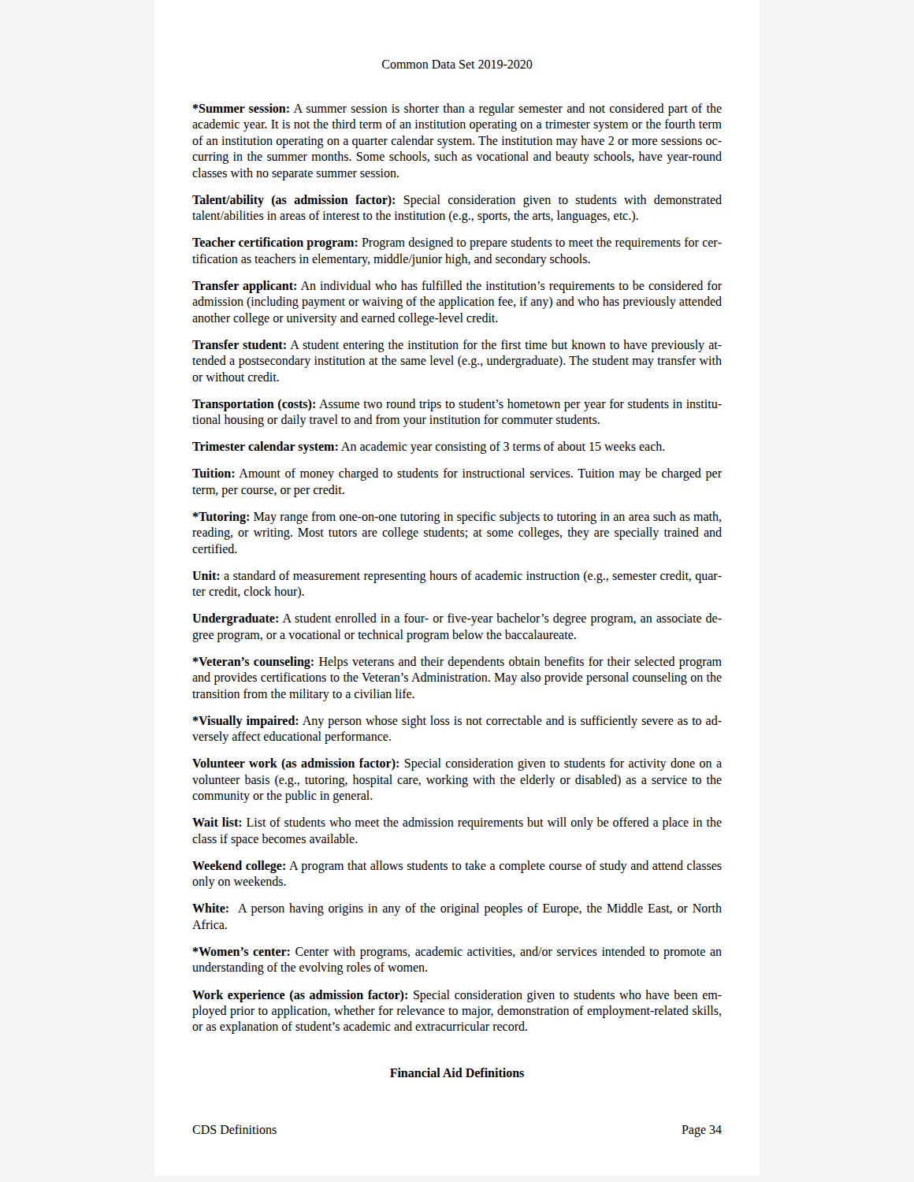Common Data Set 2019-2020
*Summer session: A summer session is shorter than a regular semester and not considered part of the academic year. It is not the third term of an institution operating on a trimester system or the fourth term of an institution operating on a quarter calendar system. The institution may have 2 or more sessions occurring in the summer months. Some schools, such as vocational and beauty schools, have year-round classes with no separate summer session.
Talent/ability (as admission factor): Special consideration given to students with demonstrated talent/abilities in areas of interest to the institution (e.g., sports, the arts, languages, etc.).
Teacher certification program: Program designed to prepare students to meet the requirements for certification as teachers in elementary, middle/junior high, and secondary schools.
Transfer applicant: An individual who has fulfilled the institution’s requirements to be considered for admission (including payment or waiving of the application fee, if any) and who has previously attended another college or university and earned college-level credit.
Transfer student: A student entering the institution for the first time but known to have previously attended a postsecondary institution at the same level (e.g., undergraduate). The student may transfer with or without credit.
Transportation (costs): Assume two round trips to student’s hometown per year for students in institutional housing or daily travel to and from your institution for commuter students.
Trimester calendar system: An academic year consisting of 3 terms of about 15 weeks each.
Tuition: Amount of money charged to students for instructional services. Tuition may be charged per term, per course, or per credit.
*Tutoring: May range from one-on-one tutoring in specific subjects to tutoring in an area such as math, reading, or writing. Most tutors are college students; at some colleges, they are specially trained and certified.
Unit: a standard of measurement representing hours of academic instruction (e.g., semester credit, quarter credit, clock hour).
Undergraduate: A student enrolled in a four- or five-year bachelor’s degree program, an associate degree program, or a vocational or technical program below the baccalaureate.
*Veteran’s counseling: Helps veterans and their dependents obtain benefits for their selected program and provides certifications to the Veteran’s Administration. May also provide personal counseling on the transition from the military to a civilian life.
*Visually impaired: Any person whose sight loss is not correctable and is sufficiently severe as to adversely affect educational performance.
Volunteer work (as admission factor): Special consideration given to students for activity done on a volunteer basis (e.g., tutoring, hospital care, working with the elderly or disabled) as a service to the community or the public in general.
Wait list: List of students who meet the admission requirements but will only be offered a place in the class if space becomes available.
Weekend college: A program that allows students to take a complete course of study and attend classes only on weekends.
White: A person having origins in any of the original peoples of Europe, the Middle East, or North Africa.
*Women’s center: Center with programs, academic activities, and/or services intended to promote an understanding of the evolving roles of women.
Work experience (as admission factor): Special consideration given to students who have been employed prior to application, whether for relevance to major, demonstration of employment-related skills, or as explanation of student’s academic and extracurricular record.
Financial Aid Definitions
CDS Definitions Page 34